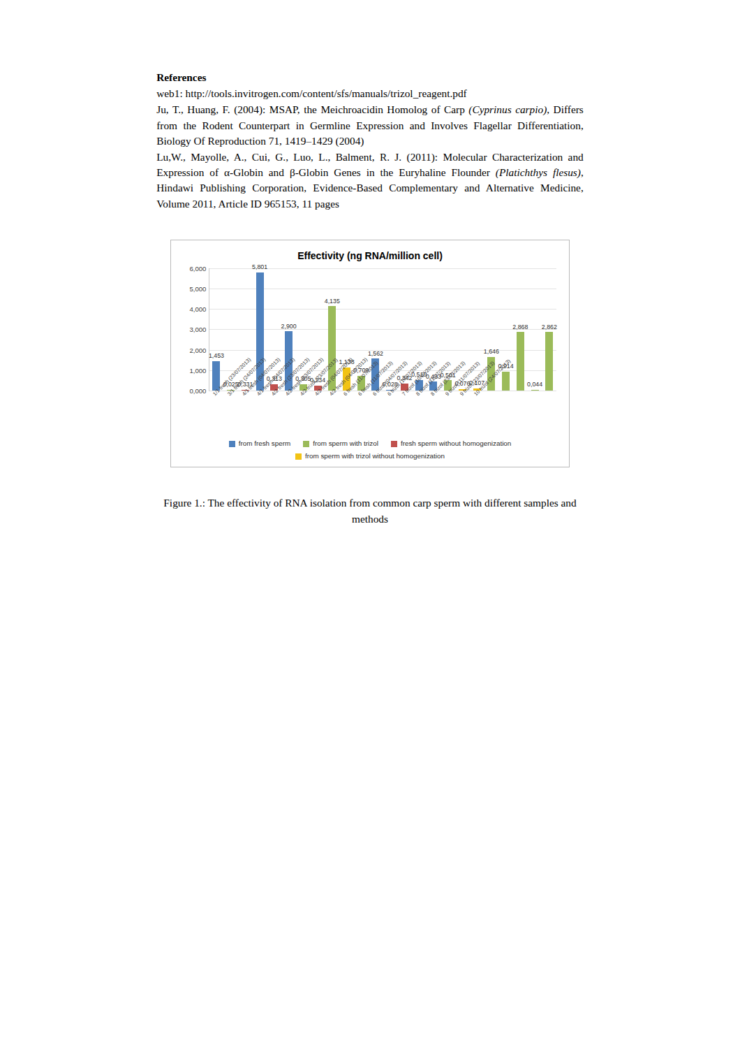References
web1: http://tools.invitrogen.com/content/sfs/manuals/trizol_reagent.pdf
Ju, T., Huang, F. (2004): MSAP, the Meichroacidin Homolog of Carp (Cyprinus carpio), Differs from the Rodent Counterpart in Germline Expression and Involves Flagellar Differentiation, Biology Of Reproduction 71, 1419–1429 (2004)
Lu,W., Mayolle, A., Cui, G., Luo, L., Balment, R. J. (2011): Molecular Characterization and Expression of α-Globin and β-Globin Genes in the Euryhaline Flounder (Platichthys flesus), Hindawi Publishing Corporation, Evidence-Based Complementary and Alternative Medicine, Volume 2011, Article ID 965153, 11 pages
Effectivity (ng RNA/million cell)
6,000
5,000
4,000
3,000
2,000
1,000
0,000
1,453
0,025
0,331
5,801
0,313
2,900
0,305
0,234
4,135
1,138
0,709
1,562
0,028
0,342
0,510
0,433
0,501
0,076
0,107
1,646
0,914
2,868
0,044
2,862
1/1 fresh (23/07/2013) 3/1 fresh (24/07/2013) 4/1 fresh (04/07/2013) 4/1 fresh (04/07/2013) 4/2 fresh (23/07/2013) 4/2 fresh (23/07/2013) 4/2 trizol (23/07/2013) 4/2 fresh (04/07/2013) 4/2 fresh (04/07/2013) 6 fresh (11/07/2013) 6 fresh (11/07/2013) 6 trizol (04/07/2013) 6 trizol (10/07/2013) 7 trizol (10/07/2013) 8 trizol (11/07/2013) 8 trizol (23/07/2013) 9 trizol (11/07/2013) 9 trizol (23/07/2013) 10 trizol (24/07/2013)
from fresh sperm
from sperm with trizol
fresh sperm without homogenization
from sperm with trizol without homogenization
Figure 1.: The effectivity of RNA isolation from common carp sperm with different samples and methods